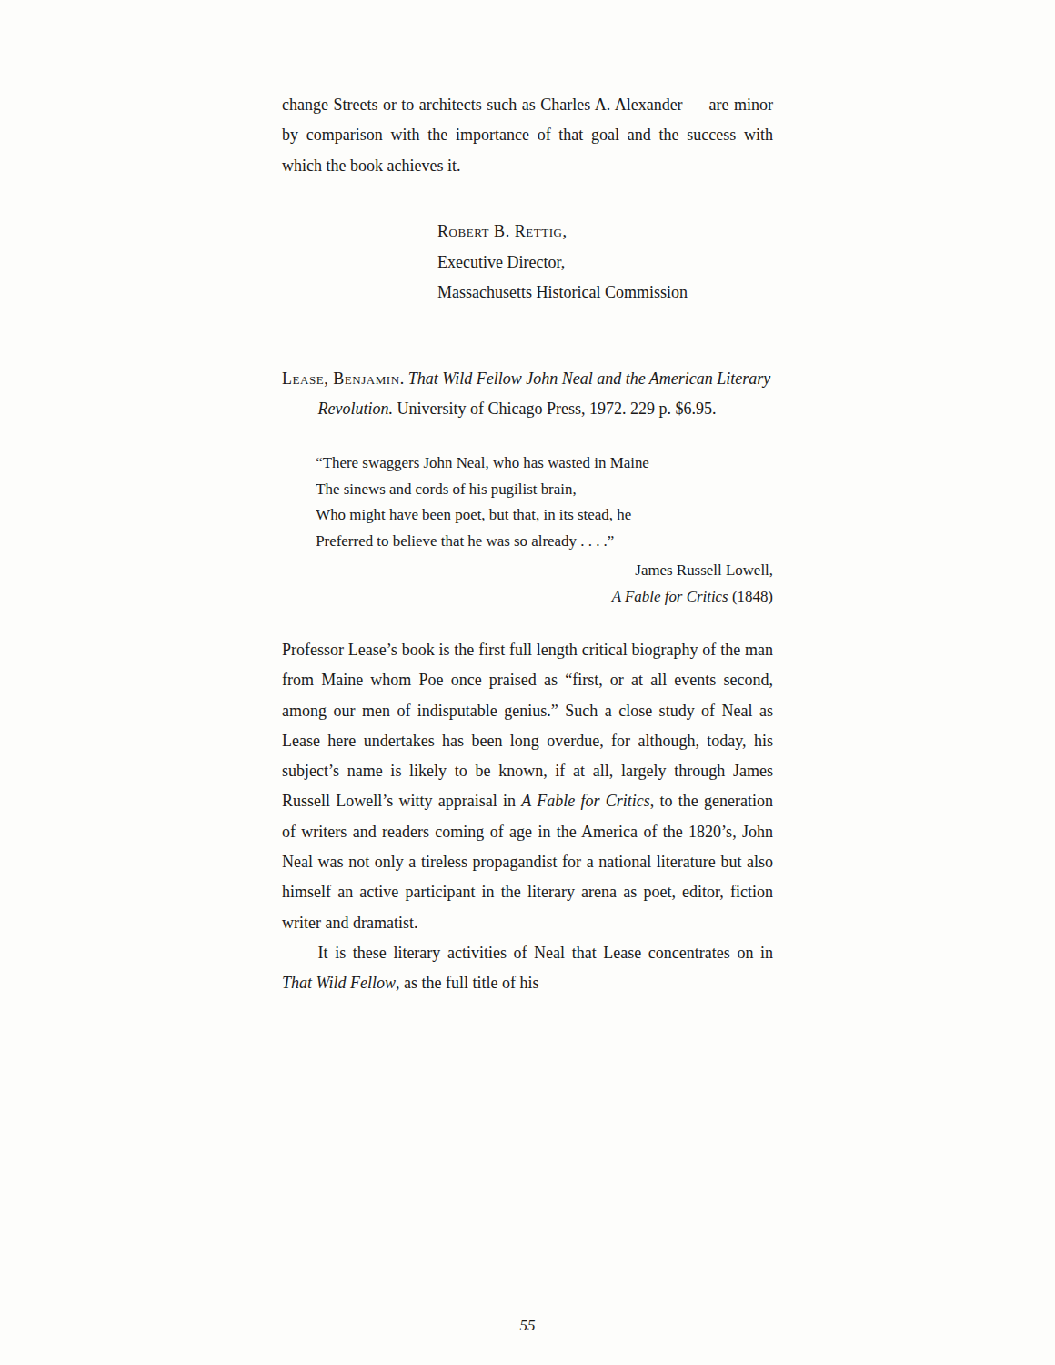change Streets or to architects such as Charles A. Alexander — are minor by comparison with the importance of that goal and the success with which the book achieves it.
Robert B. Rettig, Executive Director, Massachusetts Historical Commission
Lease, Benjamin. That Wild Fellow John Neal and the American Literary Revolution. University of Chicago Press, 1972. 229 p. $6.95.
“There swaggers John Neal, who has wasted in Maine The sinews and cords of his pugilist brain, Who might have been poet, but that, in its stead, he Preferred to believe that he was so already . . . .” James Russell Lowell, A Fable for Critics (1848)
Professor Lease’s book is the first full length critical biography of the man from Maine whom Poe once praised as “first, or at all events second, among our men of indisputable genius.” Such a close study of Neal as Lease here undertakes has been long overdue, for although, today, his subject’s name is likely to be known, if at all, largely through James Russell Lowell’s witty appraisal in A Fable for Critics, to the generation of writers and readers coming of age in the America of the 1820’s, John Neal was not only a tireless propagandist for a national literature but also himself an active participant in the literary arena as poet, editor, fiction writer and dramatist.
It is these literary activities of Neal that Lease concentrates on in That Wild Fellow, as the full title of his
55